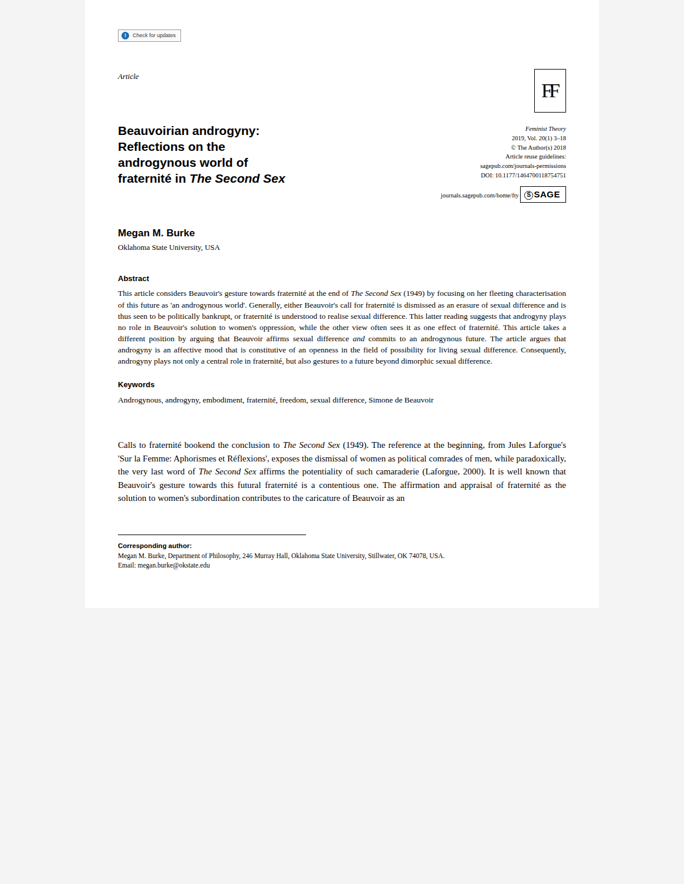!Check for updates
Article
FF
Beauvoirian androgyny:
Reflections on the
androgynous world of
fraternité in The Second Sex
Feminist Theory
2019, Vol. 20(1) 3–18
© The Author(s) 2018
Article reuse guidelines:
sagepub.com/journals-permissions
DOI: 10.1177/1464700118754751
journals.sagepub.com/home/fty
SSAGE
Megan M. Burke
Oklahoma State University, USA
Abstract
This article considers Beauvoir's gesture towards fraternité at the end of The Second Sex (1949) by focusing on her fleeting characterisation of this future as 'an androgynous world'. Generally, either Beauvoir's call for fraternité is dismissed as an erasure of sexual difference and is thus seen to be politically bankrupt, or fraternité is understood to realise sexual difference. This latter reading suggests that androgyny plays no role in Beauvoir's solution to women's oppression, while the other view often sees it as one effect of fraternité. This article takes a different position by arguing that Beauvoir affirms sexual difference and commits to an androgynous future. The article argues that androgyny is an affective mood that is constitutive of an openness in the field of possibility for living sexual difference. Consequently, androgyny plays not only a central role in fraternité, but also gestures to a future beyond dimorphic sexual difference.
Keywords
Androgynous, androgyny, embodiment, fraternité, freedom, sexual difference, Simone de Beauvoir
Calls to fraternité bookend the conclusion to The Second Sex (1949). The reference at the beginning, from Jules Laforgue's 'Sur la Femme: Aphorismes et Réflexions', exposes the dismissal of women as political comrades of men, while paradoxically, the very last word of The Second Sex affirms the potentiality of such camaraderie (Laforgue, 2000). It is well known that Beauvoir's gesture towards this futural fraternité is a contentious one. The affirmation and appraisal of fraternité as the solution to women's subordination contributes to the caricature of Beauvoir as an
Corresponding author:
Megan M. Burke, Department of Philosophy, 246 Murray Hall, Oklahoma State University, Stillwater, OK 74078, USA.
Email: megan.burke@okstate.edu